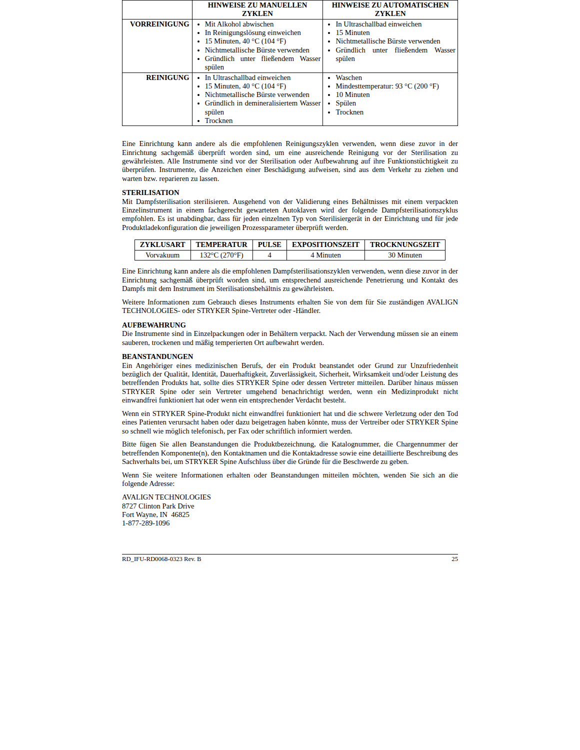| | HINWEISE ZU MANUELLEN ZYKLEN | HINWEISE ZU AUTOMATISCHEN ZYKLEN |
| --- | --- | --- |
| VORREINIGUNG | Mit Alkohol abwischen In Reinigungslösung einweichen 15 Minuten, 40 °C (104 °F) Nichtmetallische Bürste verwenden Gründlich unter fließendem Wasser spülen | In Ultraschallbad einweichen 15 Minuten Nichtmetallische Bürste verwenden Gründlich unter fließendem Wasser spülen |
| REINIGUNG | In Ultraschallbad einweichen 15 Minuten, 40 °C (104 °F) Nichtmetallische Bürste verwenden Gründlich in demineralisiertem Wasser spülen Trocknen | Waschen Mindesttemperatur: 93 °C (200 °F) 10 Minuten Spülen Trocknen |
Eine Einrichtung kann andere als die empfohlenen Reinigungszyklen verwenden, wenn diese zuvor in der Einrichtung sachgemäß überprüft worden sind, um eine ausreichende Reinigung vor der Sterilisation zu gewährleisten. Alle Instrumente sind vor der Sterilisation oder Aufbewahrung auf ihre Funktionstüchtigkeit zu überprüfen. Instrumente, die Anzeichen einer Beschädigung aufweisen, sind aus dem Verkehr zu ziehen und warten bzw. reparieren zu lassen.
Sterilisation
Mit Dampfsterilisation sterilisieren. Ausgehend von der Validierung eines Behältnisses mit einem verpackten Einzelinstrument in einem fachgerecht gewarteten Autoklaven wird der folgende Dampfsterilisationszyklus empfohlen. Es ist unabdingbar, dass für jeden einzelnen Typ von Sterilisiergerät in der Einrichtung und für jede Produktladekonfiguration die jeweiligen Prozessparameter überprüft werden.
| ZYKLUSART | TEMPERATUR | PULSE | EXPOSITIONSZEIT | TROCKNUNGSZEIT |
| --- | --- | --- | --- | --- |
| Vorvakuum | 132°C (270°F) | 4 | 4 Minuten | 30 Minuten |
Eine Einrichtung kann andere als die empfohlenen Dampfsterilisationszyklen verwenden, wenn diese zuvor in der Einrichtung sachgemäß überprüft worden sind, um entsprechend ausreichende Penetrierung und Kontakt des Dampfs mit dem Instrument im Sterilisationsbehältnis zu gewährleisten.
Weitere Informationen zum Gebrauch dieses Instruments erhalten Sie von dem für Sie zuständigen AVALIGN TECHNOLOGIES- oder STRYKER Spine-Vertreter oder -Händler.
Aufbewahrung
Die Instrumente sind in Einzelpackungen oder in Behältern verpackt. Nach der Verwendung müssen sie an einem sauberen, trockenen und mäßig temperierten Ort aufbewahrt werden.
Beanstandungen
Ein Angehöriger eines medizinischen Berufs, der ein Produkt beanstandet oder Grund zur Unzufriedenheit bezüglich der Qualität, Identität, Dauerhaftigkeit, Zuverlässigkeit, Sicherheit, Wirksamkeit und/oder Leistung des betreffenden Produkts hat, sollte dies STRYKER Spine oder dessen Vertreter mitteilen. Darüber hinaus müssen STRYKER Spine oder sein Vertreter umgehend benachrichtigt werden, wenn ein Medizinprodukt nicht einwandfrei funktioniert hat oder wenn ein entsprechender Verdacht besteht.
Wenn ein STRYKER Spine-Produkt nicht einwandfrei funktioniert hat und die schwere Verletzung oder den Tod eines Patienten verursacht haben oder dazu beigetragen haben könnte, muss der Vertreiber oder STRYKER Spine so schnell wie möglich telefonisch, per Fax oder schriftlich informiert werden.
Bitte fügen Sie allen Beanstandungen die Produktbezeichnung, die Katalognummer, die Chargennummer der betreffenden Komponente(n), den Kontaktnamen und die Kontaktadresse sowie eine detaillierte Beschreibung des Sachverhalts bei, um STRYKER Spine Aufschluss über die Gründe für die Beschwerde zu geben.
Wenn Sie weitere Informationen erhalten oder Beanstandungen mitteilen möchten, wenden Sie sich an die folgende Adresse:
AVALIGN TECHNOLOGIES
8727 Clinton Park Drive
Fort Wayne, IN 46825
1-877-289-1096
RD_IFU-RD0068-0323 Rev. B 25